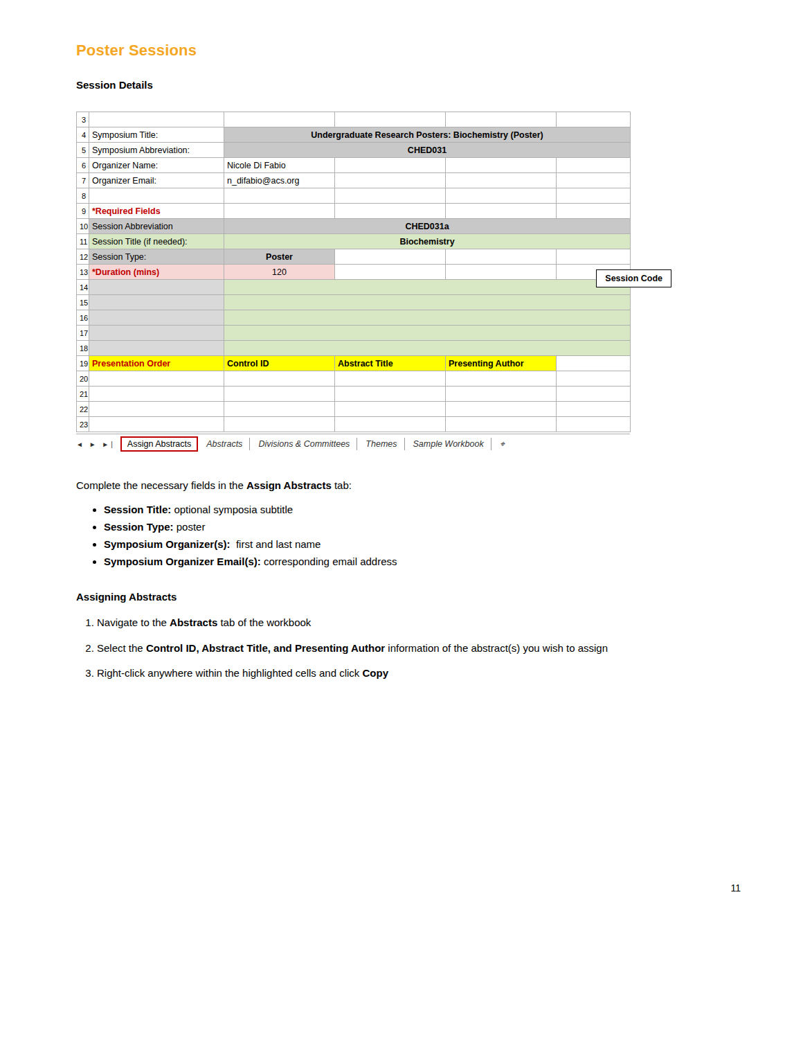Poster Sessions
Session Details
| 3 | | | | | |
| 4 | Symposium Title: | Undergraduate Research Posters: Biochemistry (Poster) |
| 5 | Symposium Abbreviation: | CHED031 |
| 6 | Organizer Name: | Nicole Di Fabio | | | |
| 7 | Organizer Email: | n_difabio@acs.org | | | |
| 8 | | | | | |
| 9 | *Required Fields | | | | |
| 10 | Session Abbreviation | CHED031a |
| 11 | Session Title (if needed): | Biochemistry |
| 12 | Session Type: | Poster | | | |
| 13 | *Duration (mins) | 120 | | | |
| 14 | | |
| 15 | | |
| 16 | | |
| 17 | | |
| 18 | | |
| 19 | Presentation Order | Control ID | Abstract Title | Presenting Author | |
| 20 | | | | | |
| 21 | | | | | |
| 22 | | | | | |
| 23 | | | | | |
◄ ► ►| Assign Abstracts Abstracts Divisions & Committees Themes Sample Workbook ⌖
Session Code
Complete the necessary fields in the Assign Abstracts tab:
Session Title: optional symposia subtitle
Session Type: poster
Symposium Organizer(s): first and last name
Symposium Organizer Email(s): corresponding email address
Assigning Abstracts
Navigate to the Abstracts tab of the workbook
Select the Control ID, Abstract Title, and Presenting Author information of the abstract(s) you wish to assign
Right-click anywhere within the highlighted cells and click Copy
11